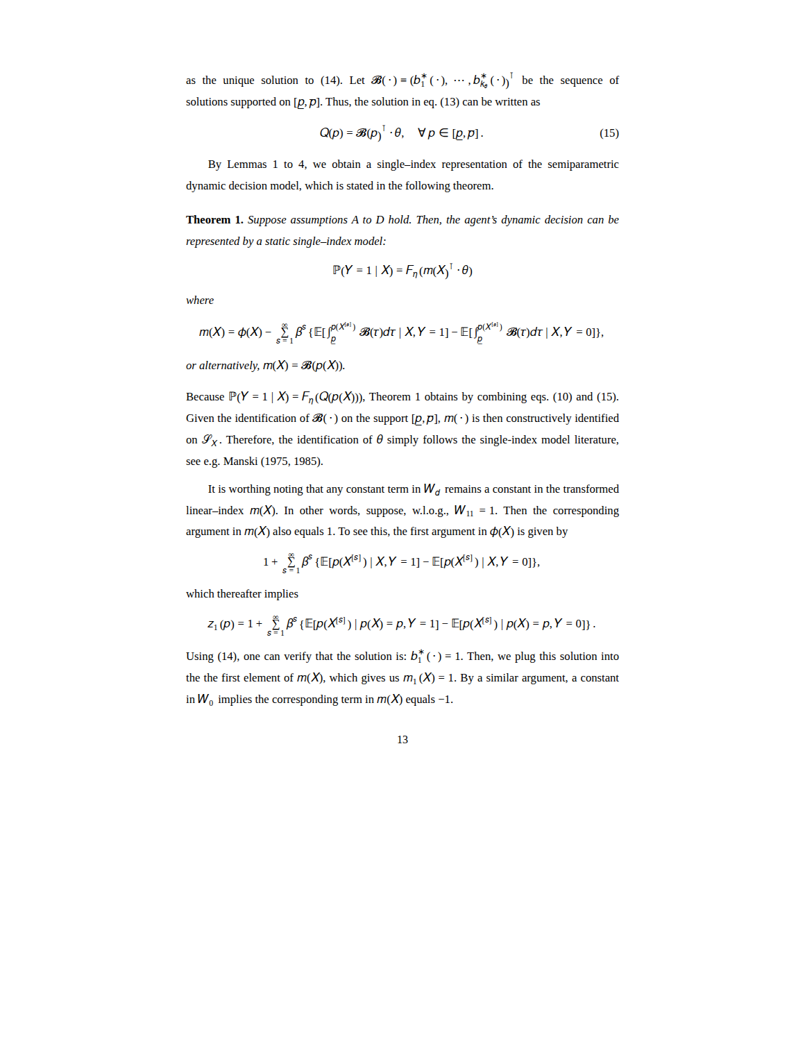as the unique solution to (14). Let 𝓑(⋅)≡(b1∗(⋅),⋯,bkθ∗(⋅))⊺ be the sequence of solutions supported on [p_,p¯]. Thus, the solution in eq. (13) can be written as
Q(p)= 𝓑(p)⊺ ⋅θ, ∀p∈ [p_,p¯]. (15)
By Lemmas 1 to 4, we obtain a single–index representation of the semiparametric dynamic decision model, which is stated in the following theorem.
Theorem 1. Suppose assumptions A to D hold. Then, the agent’s dynamic decision can be represented by a static single–index model:
ℙ(Y=1|X) = Fη ( m(X)⊺⋅θ )
where
m(X)= ϕ(X)− ∑ s=1 ∞ βs { 𝔼 [ ∫ p_ p(X[s]) 𝓑(τ)dτ |X,Y=1 ] − 𝔼 [ ∫ p_ p(X[s]) 𝓑(τ)dτ |X,Y=0 ] } ,
or alternatively, m(X)=𝓑(p(X)).
Because ℙ(Y=1|X)=Fη(Q(p(X))), Theorem 1 obtains by combining eqs. (10) and (15). Given the identification of 𝓑(⋅) on the support [p_,p¯], m(⋅) is then constructively identified on 𝒮X. Therefore, the identification of θ simply follows the single-index model literature, see e.g. Manski (1975, 1985).
It is worthing noting that any constant term in Wd remains a constant in the transformed linear–index m(X). In other words, suppose, w.l.o.g., W11=1. Then the corresponding argument in m(X) also equals 1. To see this, the first argument in ϕ(X) is given by
1+ ∑ s=1 ∞ βs { 𝔼[p(X[s])|X,Y=1] − 𝔼[p(X[s])|X,Y=0] } ,
which thereafter implies
z1(p)= 1+ ∑ s=1 ∞ βs { 𝔼[p(X[s])|p(X)=p,Y=1] − 𝔼[p(X[s])|p(X)=p,Y=0] } .
Using (14), one can verify that the solution is: b1∗(⋅)=1. Then, we plug this solution into the the first element of m(X), which gives us m1(X)=1. By a similar argument, a constant in W0 implies the corresponding term in m(X) equals −1.
13